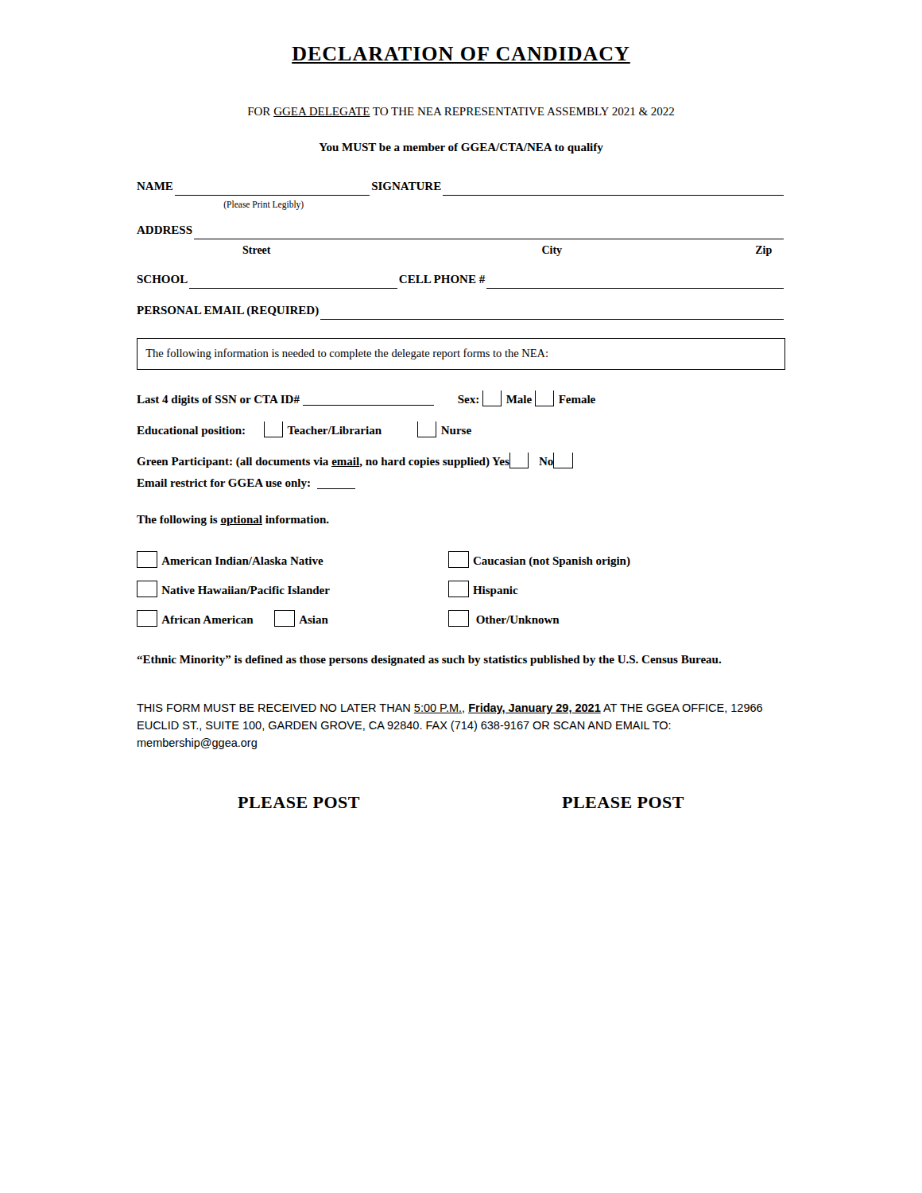DECLARATION OF CANDIDACY
FOR GGEA DELEGATE TO THE NEA REPRESENTATIVE ASSEMBLY 2021 & 2022
You MUST be a member of GGEA/CTA/NEA to qualify
NAME SIGNATURE
(Please Print Legibly)
ADDRESS
Street City Zip
SCHOOL CELL PHONE #
PERSONAL EMAIL (REQUIRED)
The following information is needed to complete the delegate report forms to the NEA:
Last 4 digits of SSN or CTA ID# Sex: Male Female
Educational position: Teacher/Librarian Nurse
Green Participant: (all documents via email, no hard copies supplied) Yes No
Email restrict for GGEA use only:
The following is optional information.
| American Indian/Alaska Native | Caucasian (not Spanish origin) |
| Native Hawaiian/Pacific Islander | Hispanic |
| African American Asian | Other/Unknown |
“Ethnic Minority” is defined as those persons designated as such by statistics published by the U.S. Census Bureau.
THIS FORM MUST BE RECEIVED NO LATER THAN 5:00 P.M., Friday, January 29, 2021 AT THE GGEA OFFICE, 12966 EUCLID ST., SUITE 100, GARDEN GROVE, CA 92840. FAX (714) 638-9167 OR SCAN AND EMAIL TO: membership@ggea.org
PLEASE POST PLEASE POST